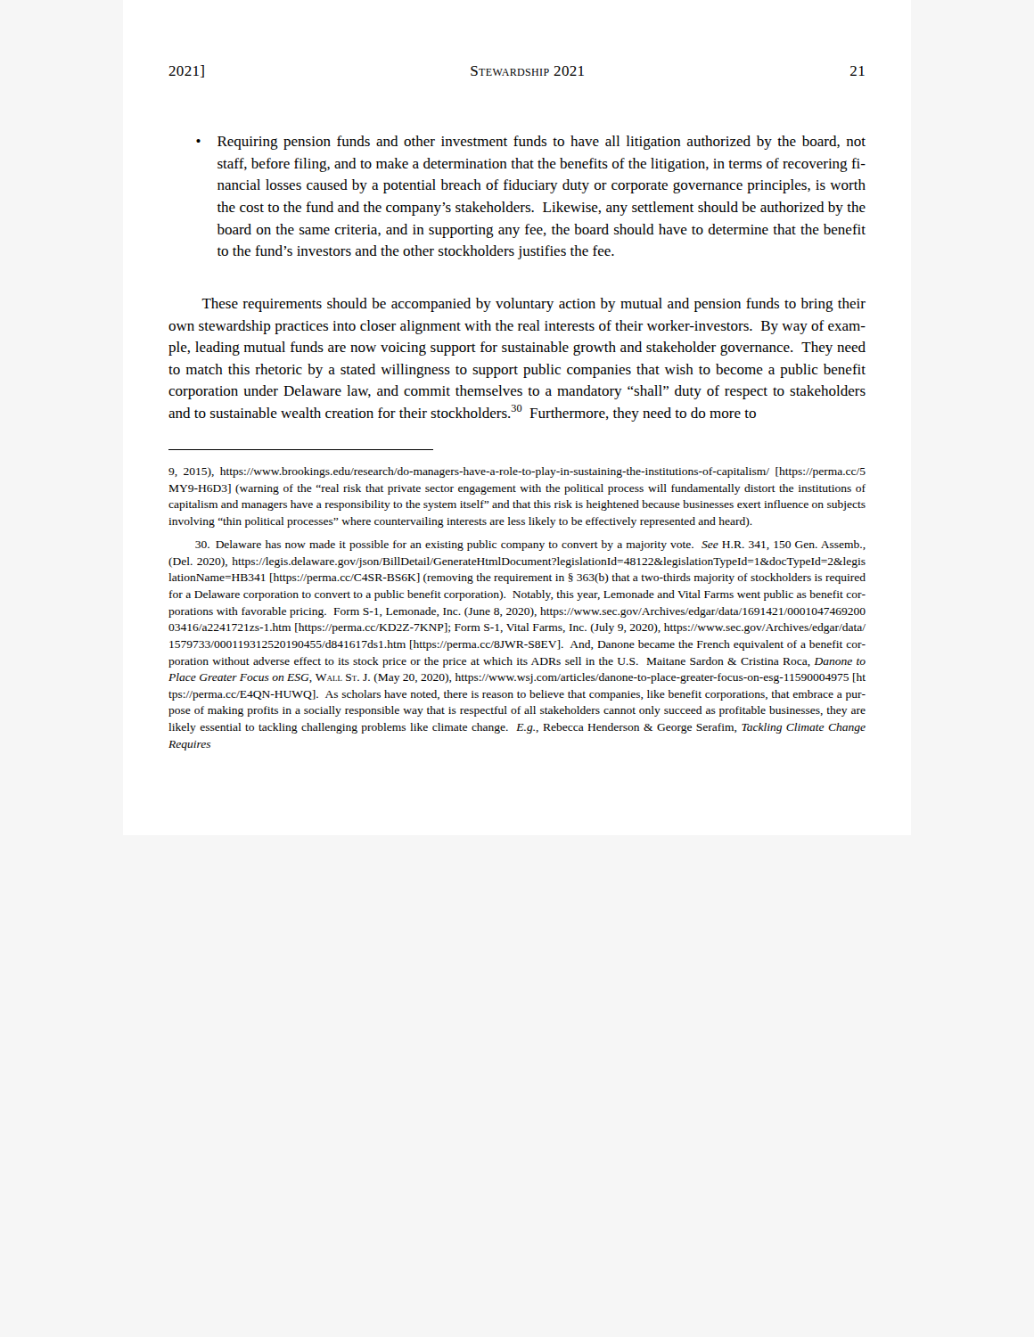2021] Stewardship 2021 21
Requiring pension funds and other investment funds to have all litigation authorized by the board, not staff, before filing, and to make a determination that the benefits of the litigation, in terms of recovering financial losses caused by a potential breach of fiduciary duty or corporate governance principles, is worth the cost to the fund and the company’s stakeholders. Likewise, any settlement should be authorized by the board on the same criteria, and in supporting any fee, the board should have to determine that the benefit to the fund’s investors and the other stockholders justifies the fee.
These requirements should be accompanied by voluntary action by mutual and pension funds to bring their own stewardship practices into closer alignment with the real interests of their worker-investors. By way of example, leading mutual funds are now voicing support for sustainable growth and stakeholder governance. They need to match this rhetoric by a stated willingness to support public companies that wish to become a public benefit corporation under Delaware law, and commit themselves to a mandatory “shall” duty of respect to stakeholders and to sustainable wealth creation for their stockholders.30 Furthermore, they need to do more to
9, 2015), https://www.brookings.edu/research/do-managers-have-a-role-to-play-in-sustaining-the-institutions-of-capitalism/ [https://perma.cc/5MY9-H6D3] (warning of the “real risk that private sector engagement with the political process will fundamentally distort the institutions of capitalism and managers have a responsibility to the system itself” and that this risk is heightened because businesses exert influence on subjects involving “thin political processes” where countervailing interests are less likely to be effectively represented and heard).
30. Delaware has now made it possible for an existing public company to convert by a majority vote. See H.R. 341, 150 Gen. Assemb., (Del. 2020), https://legis.delaware.gov/json/BillDetail/GenerateHtmlDocument?legislationId=48122&legislationTypeId=1&docTypeId=2&legislationName=HB341 [https://perma.cc/C4SR-BS6K] (removing the requirement in § 363(b) that a two-thirds majority of stockholders is required for a Delaware corporation to convert to a public benefit corporation). Notably, this year, Lemonade and Vital Farms went public as benefit corporations with favorable pricing. Form S-1, Lemonade, Inc. (June 8, 2020), https://www.sec.gov/Archives/edgar/data/1691421/000104746920003416/a2241721zs-1.htm [https://perma.cc/KD2Z-7KNP]; Form S-1, Vital Farms, Inc. (July 9, 2020), https://www.sec.gov/Archives/edgar/data/1579733/000119312520190455/d841617ds1.htm [https://perma.cc/8JWR-S8EV]. And, Danone became the French equivalent of a benefit corporation without adverse effect to its stock price or the price at which its ADRs sell in the U.S. Maitane Sardon & Cristina Roca, Danone to Place Greater Focus on ESG, Wall St. J. (May 20, 2020), https://www.wsj.com/articles/danone-to-place-greater-focus-on-esg-11590004975 [https://perma.cc/E4QN-HUWQ]. As scholars have noted, there is reason to believe that companies, like benefit corporations, that embrace a purpose of making profits in a socially responsible way that is respectful of all stakeholders cannot only succeed as profitable businesses, they are likely essential to tackling challenging problems like climate change. E.g., Rebecca Henderson & George Serafim, Tackling Climate Change Requires